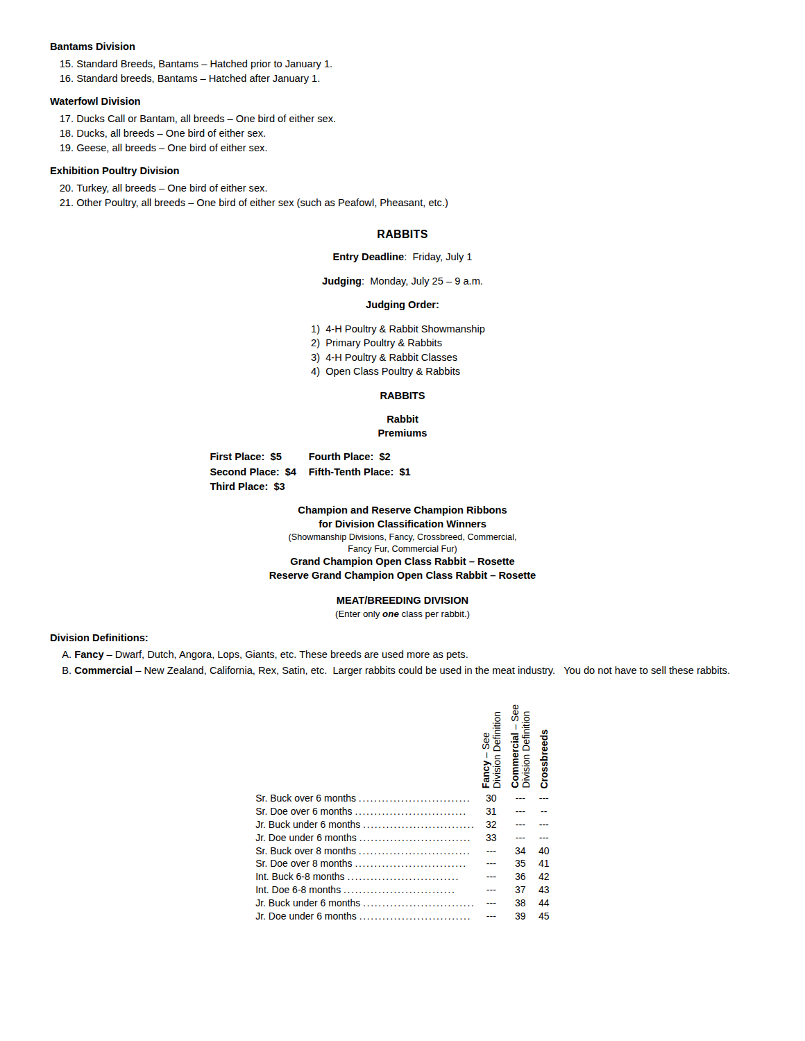Bantams Division
Standard Breeds, Bantams – Hatched prior to January 1.
Standard breeds, Bantams – Hatched after January 1.
Waterfowl Division
Ducks Call or Bantam, all breeds – One bird of either sex.
Ducks, all breeds – One bird of either sex.
Geese, all breeds – One bird of either sex.
Exhibition Poultry Division
Turkey, all breeds – One bird of either sex.
Other Poultry, all breeds – One bird of either sex (such as Peafowl, Pheasant, etc.)
RABBITS
Entry Deadline: Friday, July 1
Judging: Monday, July 25 – 9 a.m.
Judging Order:
1) 4-H Poultry & Rabbit Showmanship
2) Primary Poultry & Rabbits
3) 4-H Poultry & Rabbit Classes
4) Open Class Poultry & Rabbits
RABBITS
Rabbit
Premiums
| First Place: $5 | Fourth Place: $2 |
| Second Place: $4 | Fifth-Tenth Place: $1 |
| Third Place: $3 | |
Champion and Reserve Champion Ribbons
for Division Classification Winners
(Showmanship Divisions, Fancy, Crossbreed, Commercial,
Fancy Fur, Commercial Fur)
Grand Champion Open Class Rabbit – Rosette
Reserve Grand Champion Open Class Rabbit – Rosette
MEAT/BREEDING DIVISION
(Enter only one class per rabbit.)
Division Definitions:
Fancy – Dwarf, Dutch, Angora, Lops, Giants, etc. These breeds are used more as pets.
Commercial – New Zealand, California, Rex, Satin, etc. Larger rabbits could be used in the meat industry. You do not have to sell these rabbits.
| | Fancy – See Division Definition | Commercial – See Division Definition | Crossbreeds |
| --- | --- | --- | --- |
| Sr. Buck over 6 months .......................................... | 30 | --- | --- |
| Sr. Doe over 6 months .......................................... | 31 | --- | -- |
| Jr. Buck under 6 months .......................................... | 32 | --- | --- |
| Jr. Doe under 6 months .......................................... | 33 | --- | --- |
| Sr. Buck over 8 months .......................................... | --- | 34 | 40 |
| Sr. Doe over 8 months .......................................... | --- | 35 | 41 |
| Int. Buck 6-8 months .......................................... | --- | 36 | 42 |
| Int. Doe 6-8 months .......................................... | --- | 37 | 43 |
| Jr. Buck under 6 months .......................................... | --- | 38 | 44 |
| Jr. Doe under 6 months .......................................... | --- | 39 | 45 |